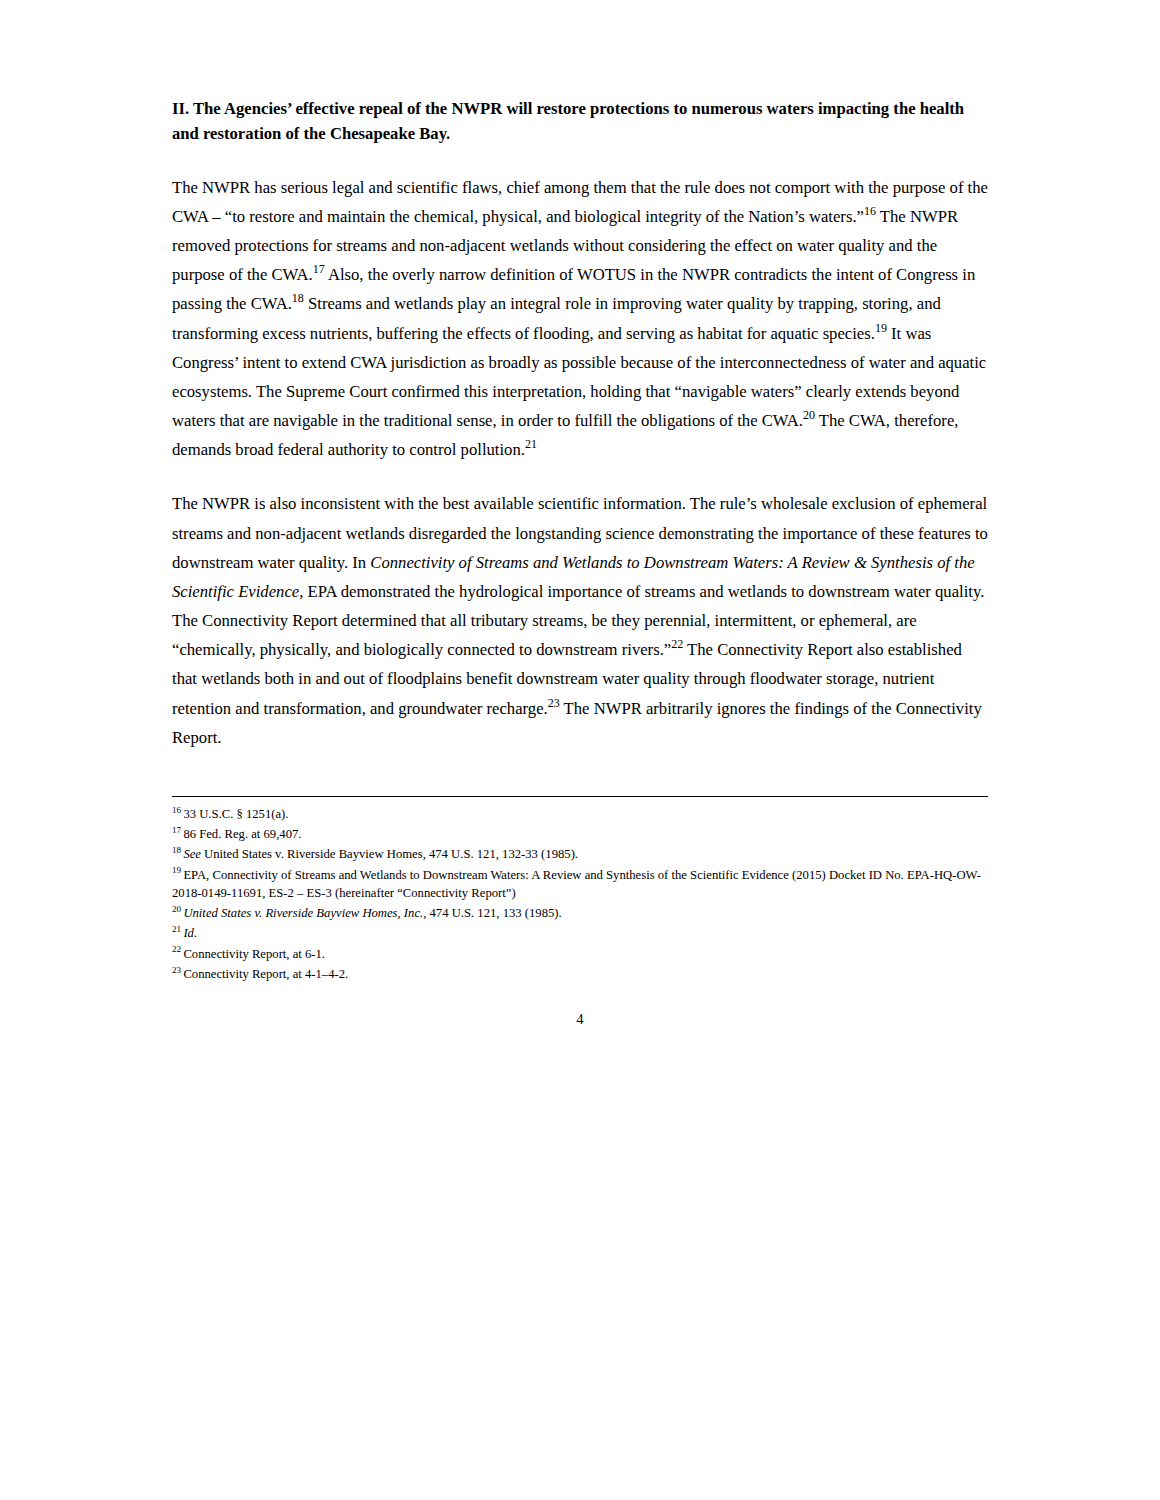II. The Agencies’ effective repeal of the NWPR will restore protections to numerous waters impacting the health and restoration of the Chesapeake Bay.
The NWPR has serious legal and scientific flaws, chief among them that the rule does not comport with the purpose of the CWA – “to restore and maintain the chemical, physical, and biological integrity of the Nation’s waters.”16 The NWPR removed protections for streams and non-adjacent wetlands without considering the effect on water quality and the purpose of the CWA.17 Also, the overly narrow definition of WOTUS in the NWPR contradicts the intent of Congress in passing the CWA.18 Streams and wetlands play an integral role in improving water quality by trapping, storing, and transforming excess nutrients, buffering the effects of flooding, and serving as habitat for aquatic species.19 It was Congress’ intent to extend CWA jurisdiction as broadly as possible because of the interconnectedness of water and aquatic ecosystems. The Supreme Court confirmed this interpretation, holding that “navigable waters” clearly extends beyond waters that are navigable in the traditional sense, in order to fulfill the obligations of the CWA.20 The CWA, therefore, demands broad federal authority to control pollution.21
The NWPR is also inconsistent with the best available scientific information. The rule’s wholesale exclusion of ephemeral streams and non-adjacent wetlands disregarded the longstanding science demonstrating the importance of these features to downstream water quality. In Connectivity of Streams and Wetlands to Downstream Waters: A Review & Synthesis of the Scientific Evidence, EPA demonstrated the hydrological importance of streams and wetlands to downstream water quality. The Connectivity Report determined that all tributary streams, be they perennial, intermittent, or ephemeral, are “chemically, physically, and biologically connected to downstream rivers.”22 The Connectivity Report also established that wetlands both in and out of floodplains benefit downstream water quality through floodwater storage, nutrient retention and transformation, and groundwater recharge.23 The NWPR arbitrarily ignores the findings of the Connectivity Report.
1633 U.S.C. § 1251(a).
1786 Fed. Reg. at 69,407.
18See United States v. Riverside Bayview Homes, 474 U.S. 121, 132-33 (1985).
19EPA, Connectivity of Streams and Wetlands to Downstream Waters: A Review and Synthesis of the Scientific Evidence (2015) Docket ID No. EPA-HQ-OW-2018-0149-11691, ES-2 – ES-3 (hereinafter “Connectivity Report”)
20United States v. Riverside Bayview Homes, Inc., 474 U.S. 121, 133 (1985).
21Id.
22Connectivity Report, at 6-1.
23Connectivity Report, at 4-1–4-2.
4